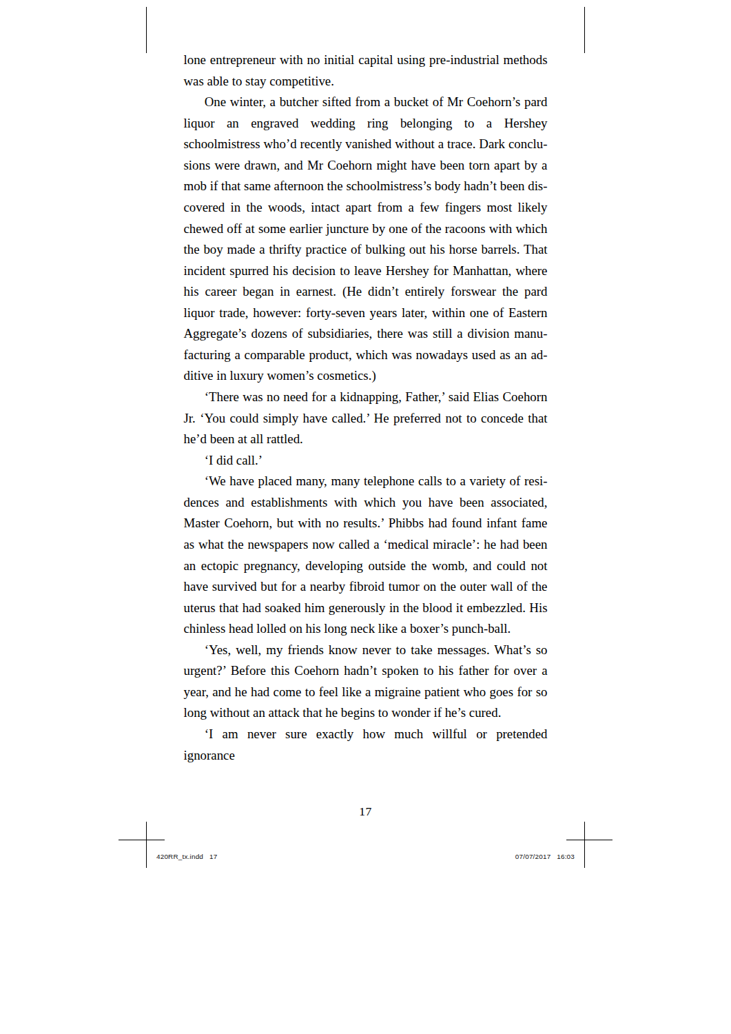lone entrepreneur with no initial capital using pre-industrial methods was able to stay competitive.
One winter, a butcher sifted from a bucket of Mr Coehorn’s pard liquor an engraved wedding ring belonging to a Hershey schoolmistress who’d recently vanished without a trace. Dark conclusions were drawn, and Mr Coehorn might have been torn apart by a mob if that same afternoon the schoolmistress’s body hadn’t been discovered in the woods, intact apart from a few fingers most likely chewed off at some earlier juncture by one of the racoons with which the boy made a thrifty practice of bulking out his horse barrels. That incident spurred his decision to leave Hershey for Manhattan, where his career began in earnest. (He didn’t entirely forswear the pard liquor trade, however: forty-seven years later, within one of Eastern Aggregate’s dozens of subsidiaries, there was still a division manufacturing a comparable product, which was nowadays used as an additive in luxury women’s cosmetics.)
‘There was no need for a kidnapping, Father,’ said Elias Coehorn Jr. ‘You could simply have called.’ He preferred not to concede that he’d been at all rattled.
‘I did call.’
‘We have placed many, many telephone calls to a variety of residences and establishments with which you have been associated, Master Coehorn, but with no results.’ Phibbs had found infant fame as what the newspapers now called a ‘medical miracle’: he had been an ectopic pregnancy, developing outside the womb, and could not have survived but for a nearby fibroid tumor on the outer wall of the uterus that had soaked him generously in the blood it embezzled. His chinless head lolled on his long neck like a boxer’s punch-ball.
‘Yes, well, my friends know never to take messages. What’s so urgent?’ Before this Coehorn hadn’t spoken to his father for over a year, and he had come to feel like a migraine patient who goes for so long without an attack that he begins to wonder if he’s cured.
‘I am never sure exactly how much willful or pretended ignorance
17
420RR_tx.indd 17 07/07/2017 16:03